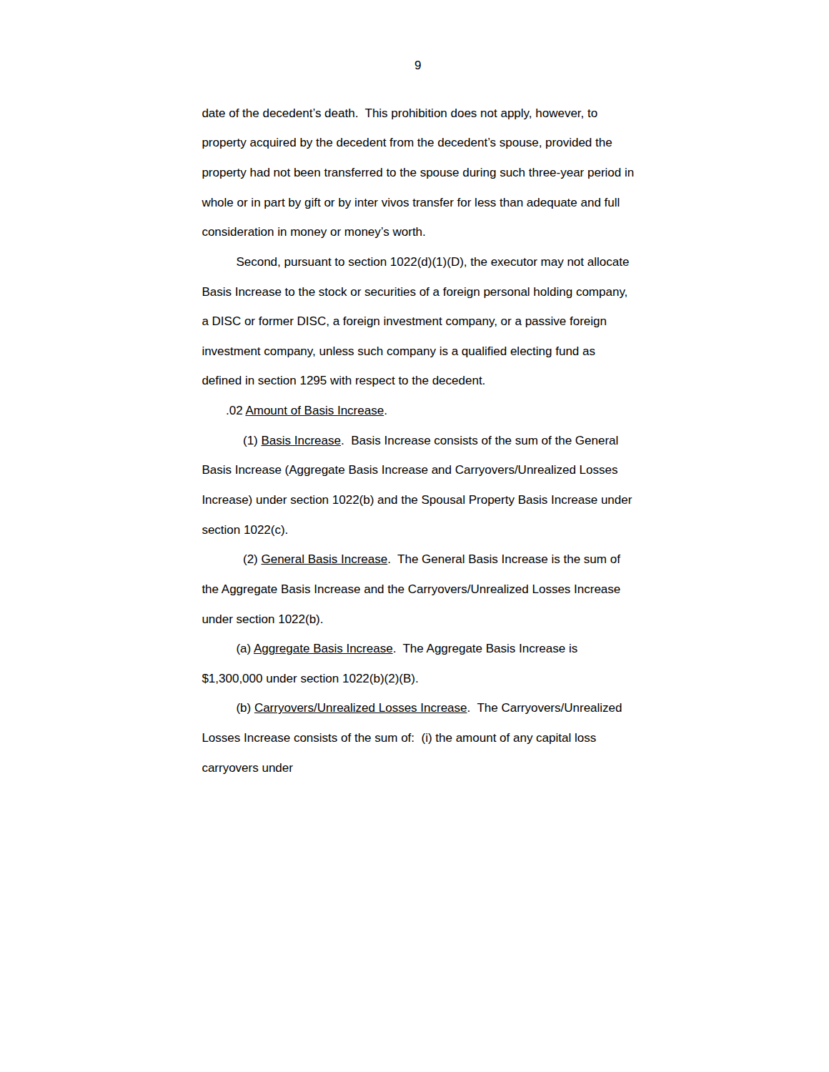9
date of the decedent’s death. This prohibition does not apply, however, to property acquired by the decedent from the decedent’s spouse, provided the property had not been transferred to the spouse during such three-year period in whole or in part by gift or by inter vivos transfer for less than adequate and full consideration in money or money’s worth.
Second, pursuant to section 1022(d)(1)(D), the executor may not allocate Basis Increase to the stock or securities of a foreign personal holding company, a DISC or former DISC, a foreign investment company, or a passive foreign investment company, unless such company is a qualified electing fund as defined in section 1295 with respect to the decedent.
.02 Amount of Basis Increase.
(1) Basis Increase. Basis Increase consists of the sum of the General Basis Increase (Aggregate Basis Increase and Carryovers/Unrealized Losses Increase) under section 1022(b) and the Spousal Property Basis Increase under section 1022(c).
(2) General Basis Increase. The General Basis Increase is the sum of the Aggregate Basis Increase and the Carryovers/Unrealized Losses Increase under section 1022(b).
(a) Aggregate Basis Increase. The Aggregate Basis Increase is $1,300,000 under section 1022(b)(2)(B).
(b) Carryovers/Unrealized Losses Increase. The Carryovers/Unrealized Losses Increase consists of the sum of: (i) the amount of any capital loss carryovers under